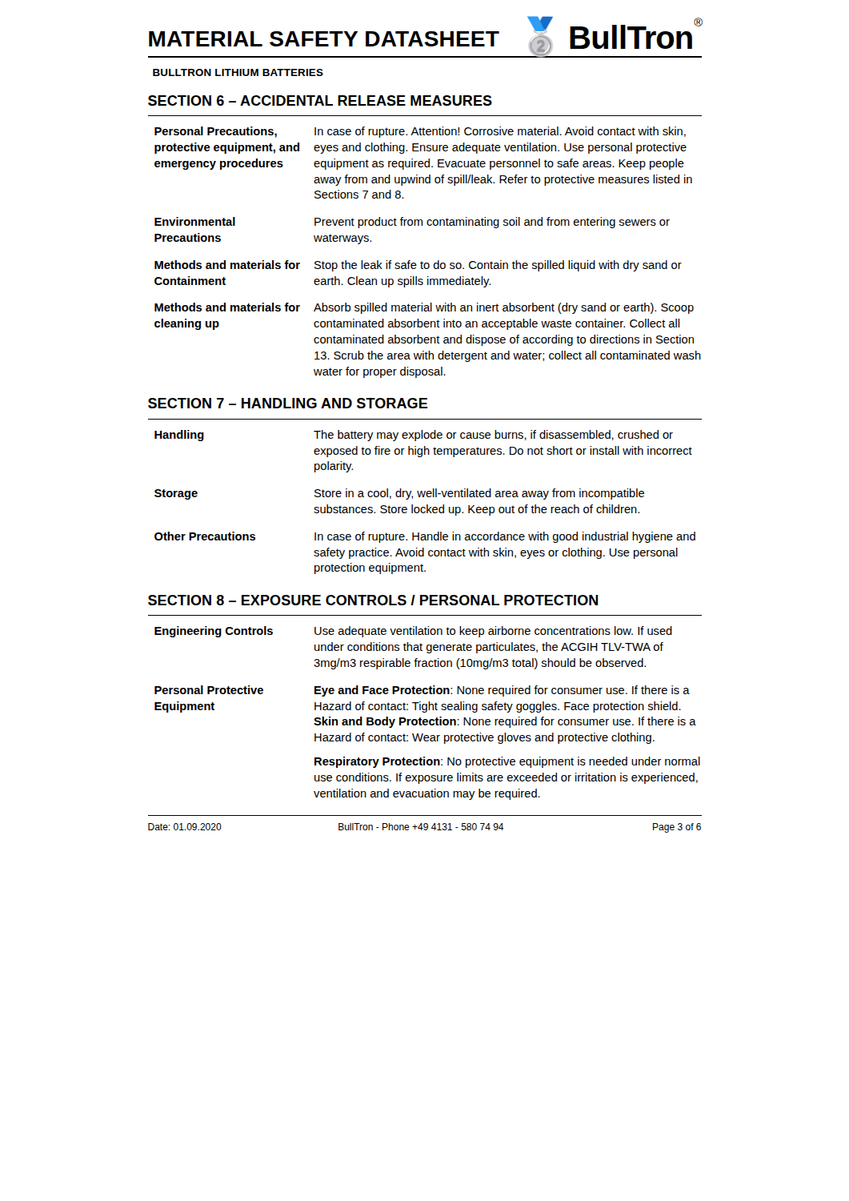MATERIAL SAFETY DATASHEET
🥈 BullTron®
BULLTRON LITHIUM BATTERIES
SECTION 6 – ACCIDENTAL RELEASE MEASURES
| Personal Precautions, protective equipment, and emergency procedures | In case of rupture. Attention! Corrosive material. Avoid contact with skin, eyes and clothing. Ensure adequate ventilation. Use personal protective equipment as required. Evacuate personnel to safe areas. Keep people away from and upwind of spill/leak. Refer to protective measures listed in Sections 7 and 8. |
| Environmental Precautions | Prevent product from contaminating soil and from entering sewers or waterways. |
| Methods and materials for Containment | Stop the leak if safe to do so. Contain the spilled liquid with dry sand or earth. Clean up spills immediately. |
| Methods and materials for cleaning up | Absorb spilled material with an inert absorbent (dry sand or earth). Scoop contaminated absorbent into an acceptable waste container. Collect all contaminated absorbent and dispose of according to directions in Section 13. Scrub the area with detergent and water; collect all contaminated wash water for proper disposal. |
SECTION 7 – HANDLING AND STORAGE
| Handling | The battery may explode or cause burns, if disassembled, crushed or exposed to fire or high temperatures. Do not short or install with incorrect polarity. |
| Storage | Store in a cool, dry, well-ventilated area away from incompatible substances. Store locked up. Keep out of the reach of children. |
| Other Precautions | In case of rupture. Handle in accordance with good industrial hygiene and safety practice. Avoid contact with skin, eyes or clothing. Use personal protection equipment. |
SECTION 8 – EXPOSURE CONTROLS / PERSONAL PROTECTION
| Engineering Controls | Use adequate ventilation to keep airborne concentrations low. If used under conditions that generate particulates, the ACGIH TLV-TWA of 3mg/m3 respirable fraction (10mg/m3 total) should be observed. |
| Personal Protective Equipment | Eye and Face Protection : None required for consumer use. If there is a Hazard of contact: Tight sealing safety goggles. Face protection shield. Skin and Body Protection : None required for consumer use. If there is a Hazard of contact: Wear protective gloves and protective clothing. Respiratory Protection : No protective equipment is needed under normal use conditions. If exposure limits are exceeded or irritation is experienced, ventilation and evacuation may be required. |
Date: 01.09.2020 BullTron - Phone +49 4131 - 580 74 94 Page 3 of 6